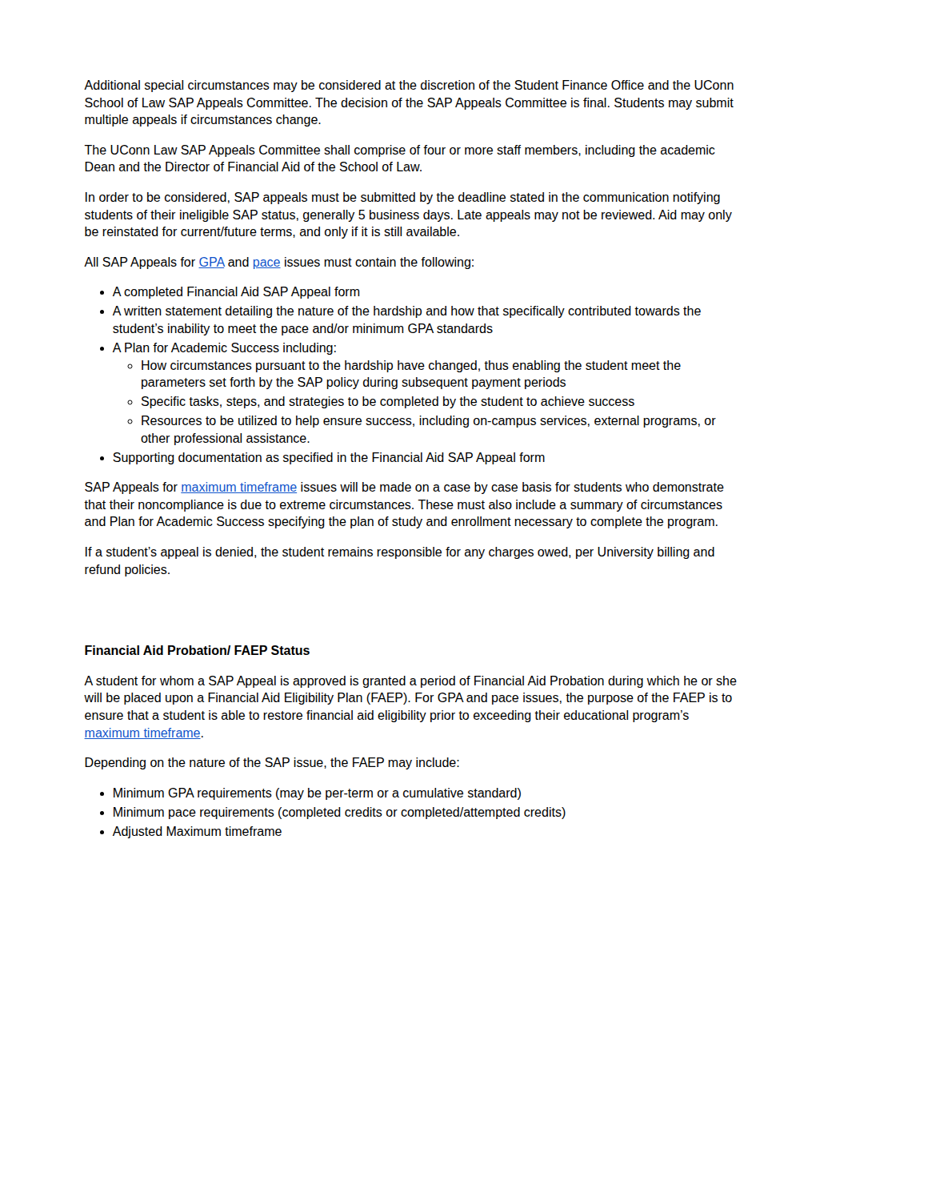Additional special circumstances may be considered at the discretion of the Student Finance Office and the UConn School of Law SAP Appeals Committee. The decision of the SAP Appeals Committee is final. Students may submit multiple appeals if circumstances change.
The UConn Law SAP Appeals Committee shall comprise of four or more staff members, including the academic Dean and the Director of Financial Aid of the School of Law.
In order to be considered, SAP appeals must be submitted by the deadline stated in the communication notifying students of their ineligible SAP status, generally 5 business days. Late appeals may not be reviewed. Aid may only be reinstated for current/future terms, and only if it is still available.
All SAP Appeals for GPA and pace issues must contain the following:
A completed Financial Aid SAP Appeal form
A written statement detailing the nature of the hardship and how that specifically contributed towards the student’s inability to meet the pace and/or minimum GPA standards
A Plan for Academic Success including:
How circumstances pursuant to the hardship have changed, thus enabling the student meet the parameters set forth by the SAP policy during subsequent payment periods
Specific tasks, steps, and strategies to be completed by the student to achieve success
Resources to be utilized to help ensure success, including on-campus services, external programs, or other professional assistance.
Supporting documentation as specified in the Financial Aid SAP Appeal form
SAP Appeals for maximum timeframe issues will be made on a case by case basis for students who demonstrate that their noncompliance is due to extreme circumstances. These must also include a summary of circumstances and Plan for Academic Success specifying the plan of study and enrollment necessary to complete the program.
If a student’s appeal is denied, the student remains responsible for any charges owed, per University billing and refund policies.
Financial Aid Probation/ FAEP Status
A student for whom a SAP Appeal is approved is granted a period of Financial Aid Probation during which he or she will be placed upon a Financial Aid Eligibility Plan (FAEP). For GPA and pace issues, the purpose of the FAEP is to ensure that a student is able to restore financial aid eligibility prior to exceeding their educational program’s maximum timeframe.
Depending on the nature of the SAP issue, the FAEP may include:
Minimum GPA requirements (may be per-term or a cumulative standard)
Minimum pace requirements (completed credits or completed/attempted credits)
Adjusted Maximum timeframe